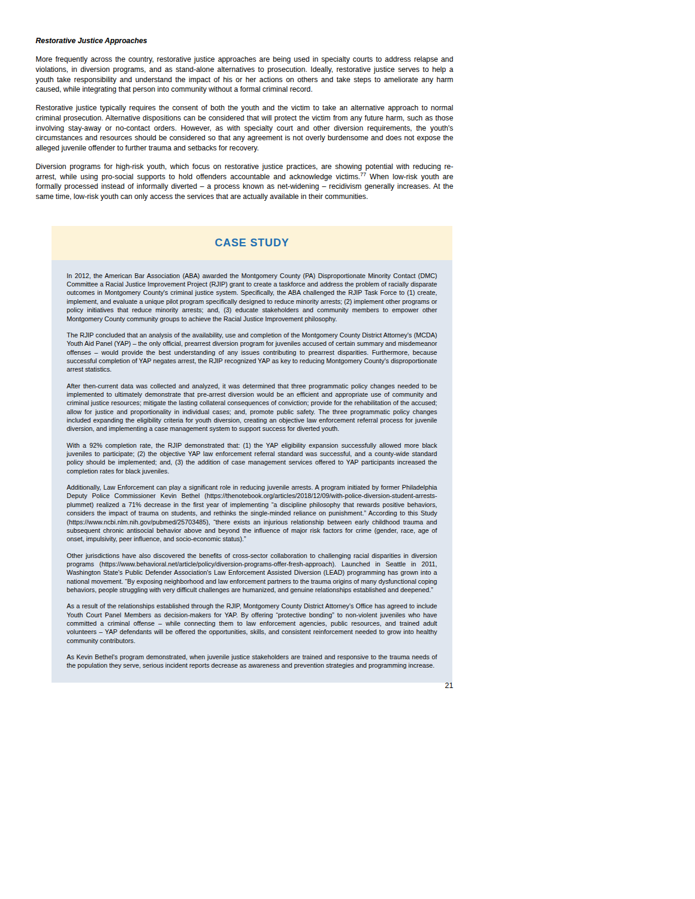Restorative Justice Approaches
More frequently across the country, restorative justice approaches are being used in specialty courts to address relapse and violations, in diversion programs, and as stand-alone alternatives to prosecution. Ideally, restorative justice serves to help a youth take responsibility and understand the impact of his or her actions on others and take steps to ameliorate any harm caused, while integrating that person into community without a formal criminal record.
Restorative justice typically requires the consent of both the youth and the victim to take an alternative approach to normal criminal prosecution. Alternative dispositions can be considered that will protect the victim from any future harm, such as those involving stay-away or no-contact orders. However, as with specialty court and other diversion requirements, the youth's circumstances and resources should be considered so that any agreement is not overly burdensome and does not expose the alleged juvenile offender to further trauma and setbacks for recovery.
Diversion programs for high-risk youth, which focus on restorative justice practices, are showing potential with reducing re-arrest, while using pro-social supports to hold offenders accountable and acknowledge victims.77 When low-risk youth are formally processed instead of informally diverted – a process known as net-widening – recidivism generally increases. At the same time, low-risk youth can only access the services that are actually available in their communities.
CASE STUDY
In 2012, the American Bar Association (ABA) awarded the Montgomery County (PA) Disproportionate Minority Contact (DMC) Committee a Racial Justice Improvement Project (RJIP) grant to create a taskforce and address the problem of racially disparate outcomes in Montgomery County's criminal justice system. Specifically, the ABA challenged the RJIP Task Force to (1) create, implement, and evaluate a unique pilot program specifically designed to reduce minority arrests; (2) implement other programs or policy initiatives that reduce minority arrests; and, (3) educate stakeholders and community members to empower other Montgomery County community groups to achieve the Racial Justice Improvement philosophy.
The RJIP concluded that an analysis of the availability, use and completion of the Montgomery County District Attorney's (MCDA) Youth Aid Panel (YAP) – the only official, prearrest diversion program for juveniles accused of certain summary and misdemeanor offenses – would provide the best understanding of any issues contributing to prearrest disparities. Furthermore, because successful completion of YAP negates arrest, the RJIP recognized YAP as key to reducing Montgomery County's disproportionate arrest statistics.
After then-current data was collected and analyzed, it was determined that three programmatic policy changes needed to be implemented to ultimately demonstrate that pre-arrest diversion would be an efficient and appropriate use of community and criminal justice resources; mitigate the lasting collateral consequences of conviction; provide for the rehabilitation of the accused; allow for justice and proportionality in individual cases; and, promote public safety. The three programmatic policy changes included expanding the eligibility criteria for youth diversion, creating an objective law enforcement referral process for juvenile diversion, and implementing a case management system to support success for diverted youth.
With a 92% completion rate, the RJIP demonstrated that: (1) the YAP eligibility expansion successfully allowed more black juveniles to participate; (2) the objective YAP law enforcement referral standard was successful, and a county-wide standard policy should be implemented; and, (3) the addition of case management services offered to YAP participants increased the completion rates for black juveniles.
Additionally, Law Enforcement can play a significant role in reducing juvenile arrests. A program initiated by former Philadelphia Deputy Police Commissioner Kevin Bethel (https://thenotebook.org/articles/2018/12/09/with-police-diversion-student-arrests-plummet) realized a 71% decrease in the first year of implementing “a discipline philosophy that rewards positive behaviors, considers the impact of trauma on students, and rethinks the single-minded reliance on punishment.” According to this Study (https://www.ncbi.nlm.nih.gov/pubmed/25703485), “there exists an injurious relationship between early childhood trauma and subsequent chronic antisocial behavior above and beyond the influence of major risk factors for crime (gender, race, age of onset, impulsivity, peer influence, and socio-economic status).”
Other jurisdictions have also discovered the benefits of cross-sector collaboration to challenging racial disparities in diversion programs (https://www.behavioral.net/article/policy/diversion-programs-offer-fresh-approach). Launched in Seattle in 2011, Washington State's Public Defender Association's Law Enforcement Assisted Diversion (LEAD) programming has grown into a national movement. “By exposing neighborhood and law enforcement partners to the trauma origins of many dysfunctional coping behaviors, people struggling with very difficult challenges are humanized, and genuine relationships established and deepened.”
As a result of the relationships established through the RJIP, Montgomery County District Attorney's Office has agreed to include Youth Court Panel Members as decision-makers for YAP. By offering “protective bonding” to non-violent juveniles who have committed a criminal offense – while connecting them to law enforcement agencies, public resources, and trained adult volunteers – YAP defendants will be offered the opportunities, skills, and consistent reinforcement needed to grow into healthy community contributors.
As Kevin Bethel's program demonstrated, when juvenile justice stakeholders are trained and responsive to the trauma needs of the population they serve, serious incident reports decrease as awareness and prevention strategies and programming increase.
21